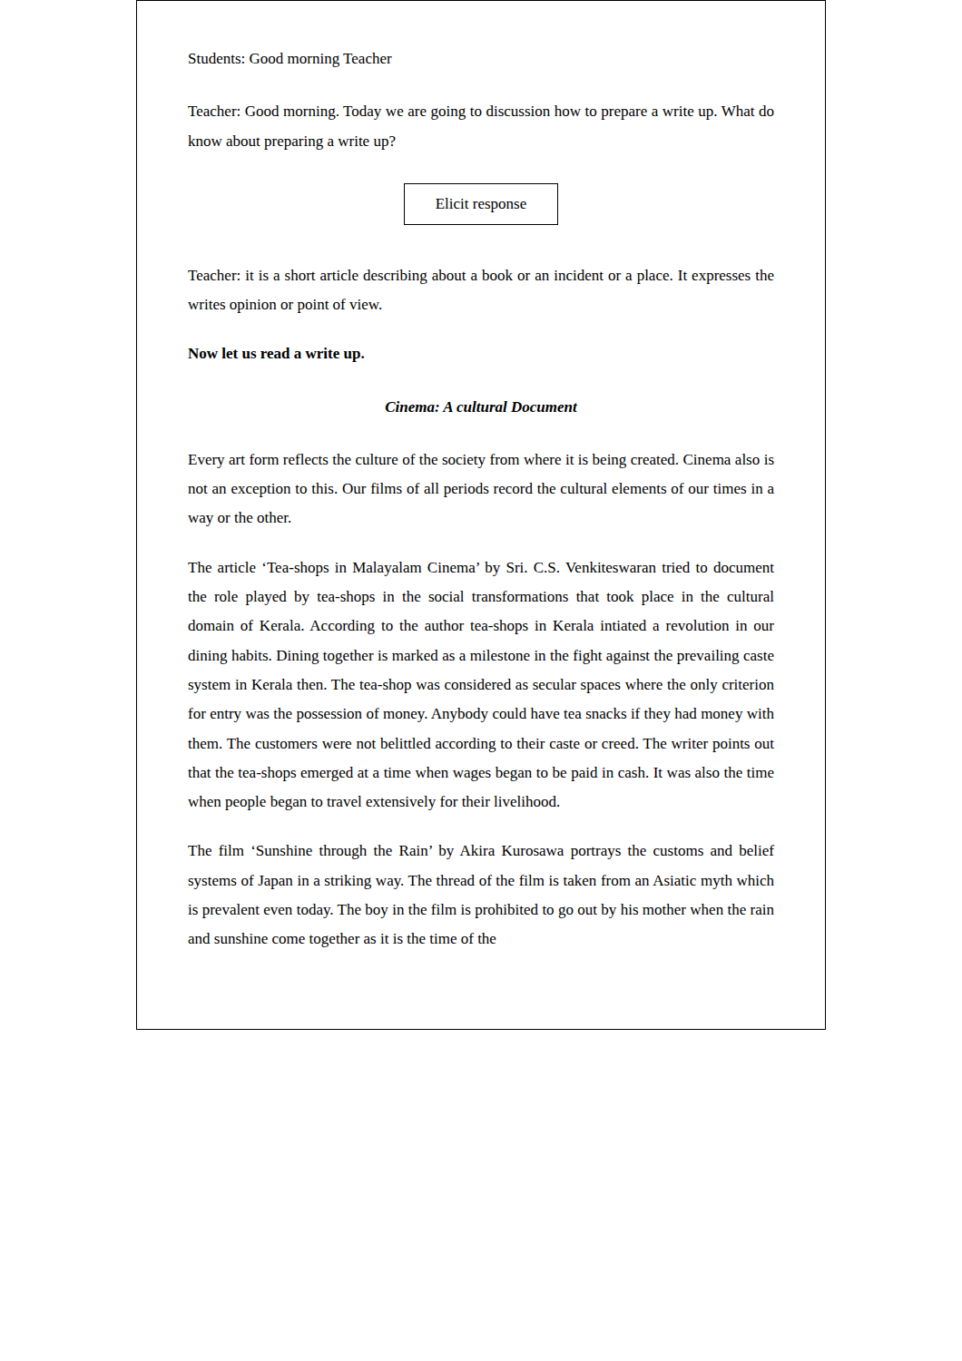Students: Good morning Teacher
Teacher: Good morning. Today we are going to discussion how to prepare a write up. What do know about preparing a write up?
Elicit response
Teacher: it is a short article describing about a book or an incident or a place. It expresses the writes opinion or point of view.
Now let us read a write up.
Cinema: A cultural Document
Every art form reflects the culture of the society from where it is being created. Cinema also is not an exception to this. Our films of all periods record the cultural elements of our times in a way or the other.
The article ‘Tea-shops in Malayalam Cinema’ by Sri. C.S. Venkiteswaran tried to document the role played by tea-shops in the social transformations that took place in the cultural domain of Kerala. According to the author tea-shops in Kerala intiated a revolution in our dining habits. Dining together is marked as a milestone in the fight against the prevailing caste system in Kerala then. The tea-shop was considered as secular spaces where the only criterion for entry was the possession of money. Anybody could have tea snacks if they had money with them. The customers were not belittled according to their caste or creed. The writer points out that the tea-shops emerged at a time when wages began to be paid in cash. It was also the time when people began to travel extensively for their livelihood.
The film ‘Sunshine through the Rain’ by Akira Kurosawa portrays the customs and belief systems of Japan in a striking way. The thread of the film is taken from an Asiatic myth which is prevalent even today. The boy in the film is prohibited to go out by his mother when the rain and sunshine come together as it is the time of the